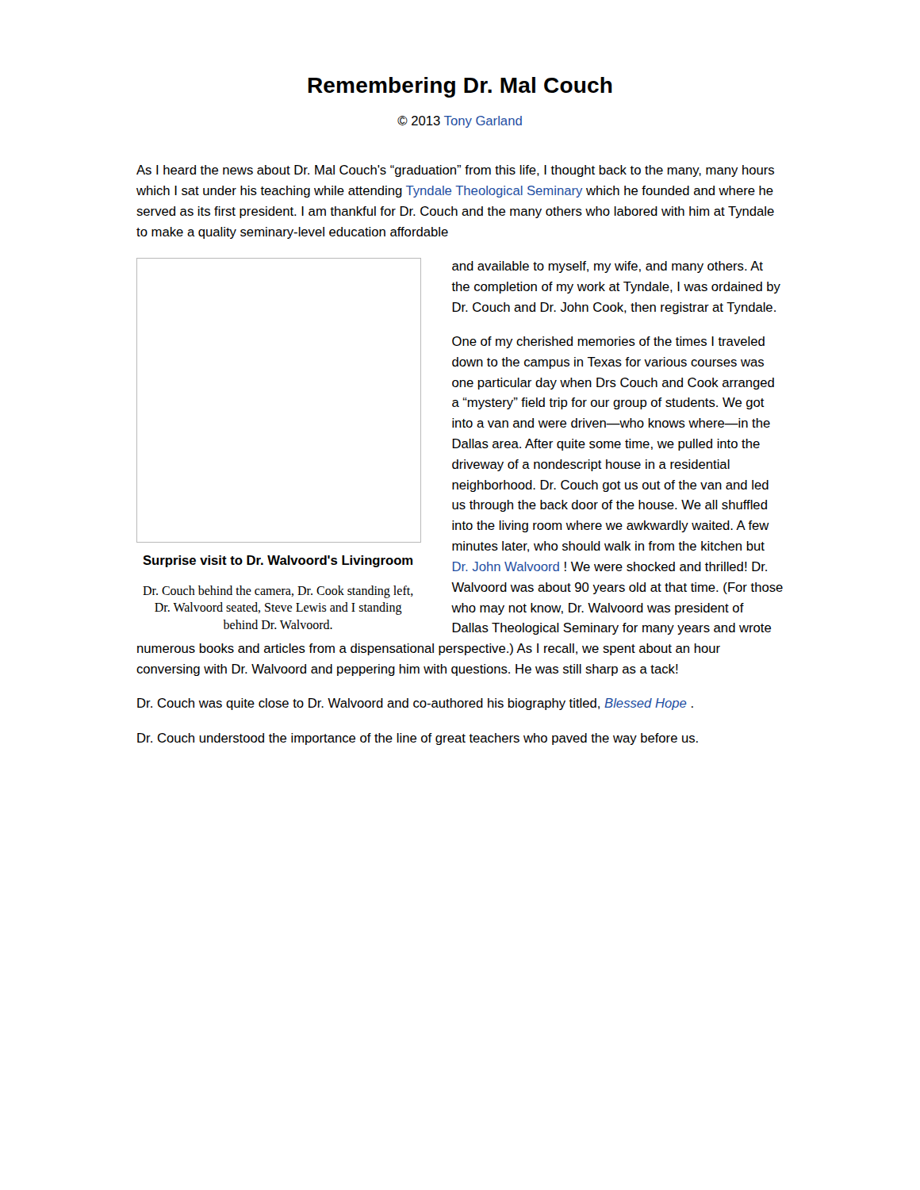Remembering Dr. Mal Couch
© 2013 Tony Garland
As I heard the news about Dr. Mal Couch's “graduation” from this life, I thought back to the many, many hours which I sat under his teaching while attending Tyndale Theological Seminary which he founded and where he served as its first president. I am thankful for Dr. Couch and the many others who labored with him at Tyndale to make a quality seminary-level education affordable
Surprise visit to Dr. Walvoord's Livingroom Dr. Couch behind the camera, Dr. Cook standing left, Dr. Walvoord seated, Steve Lewis and I standing behind Dr. Walvoord.
and available to myself, my wife, and many others. At the completion of my work at Tyndale, I was ordained by Dr. Couch and Dr. John Cook, then registrar at Tyndale.
One of my cherished memories of the times I traveled down to the campus in Texas for various courses was one particular day when Drs Couch and Cook arranged a “mystery” field trip for our group of students. We got into a van and were driven—who knows where—in the Dallas area. After quite some time, we pulled into the driveway of a nondescript house in a residential neighborhood. Dr. Couch got us out of the van and led us through the back door of the house. We all shuffled into the living room where we awkwardly waited. A few minutes later, who should walk in from the kitchen but Dr. John Walvoord ! We were shocked and thrilled! Dr. Walvoord was about 90 years old at that time. (For those who may not know, Dr. Walvoord was president of Dallas Theological Seminary for many years and wrote numerous books and articles from a dispensational perspective.) As I recall, we spent about an hour conversing with Dr. Walvoord and peppering him with questions. He was still sharp as a tack!
Dr. Couch was quite close to Dr. Walvoord and co-authored his biography titled, Blessed Hope .
Dr. Couch understood the importance of the line of great teachers who paved the way before us.